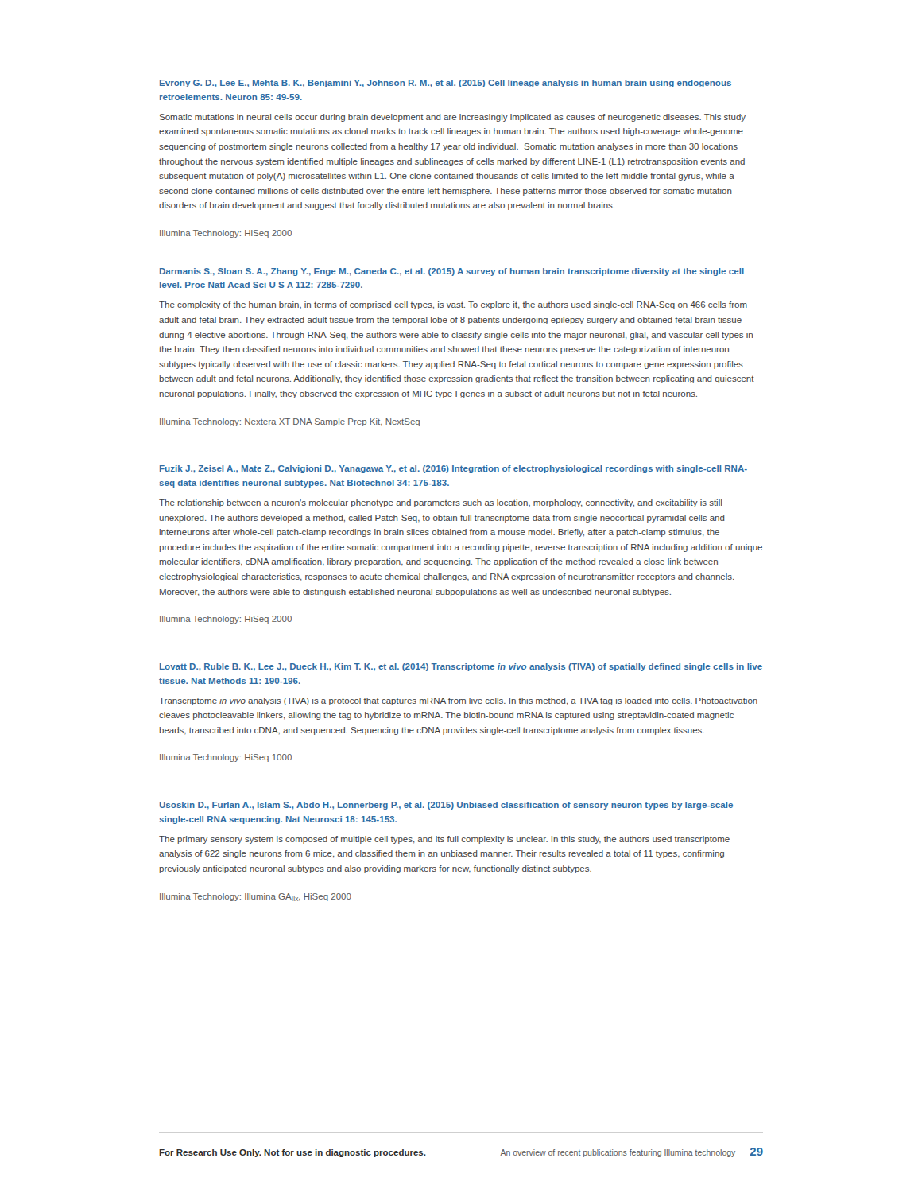Evrony G. D., Lee E., Mehta B. K., Benjamini Y., Johnson R. M., et al. (2015) Cell lineage analysis in human brain using endogenous retroelements. Neuron 85: 49-59.
Somatic mutations in neural cells occur during brain development and are increasingly implicated as causes of neurogenetic diseases. This study examined spontaneous somatic mutations as clonal marks to track cell lineages in human brain. The authors used high-coverage whole-genome sequencing of postmortem single neurons collected from a healthy 17 year old individual. Somatic mutation analyses in more than 30 locations throughout the nervous system identified multiple lineages and sublineages of cells marked by different LINE-1 (L1) retrotransposition events and subsequent mutation of poly(A) microsatellites within L1. One clone contained thousands of cells limited to the left middle frontal gyrus, while a second clone contained millions of cells distributed over the entire left hemisphere. These patterns mirror those observed for somatic mutation disorders of brain development and suggest that focally distributed mutations are also prevalent in normal brains.
Illumina Technology: HiSeq 2000
Darmanis S., Sloan S. A., Zhang Y., Enge M., Caneda C., et al. (2015) A survey of human brain transcriptome diversity at the single cell level. Proc Natl Acad Sci U S A 112: 7285-7290.
The complexity of the human brain, in terms of comprised cell types, is vast. To explore it, the authors used single-cell RNA-Seq on 466 cells from adult and fetal brain. They extracted adult tissue from the temporal lobe of 8 patients undergoing epilepsy surgery and obtained fetal brain tissue during 4 elective abortions. Through RNA-Seq, the authors were able to classify single cells into the major neuronal, glial, and vascular cell types in the brain. They then classified neurons into individual communities and showed that these neurons preserve the categorization of interneuron subtypes typically observed with the use of classic markers. They applied RNA-Seq to fetal cortical neurons to compare gene expression profiles between adult and fetal neurons. Additionally, they identified those expression gradients that reflect the transition between replicating and quiescent neuronal populations. Finally, they observed the expression of MHC type I genes in a subset of adult neurons but not in fetal neurons.
Illumina Technology: Nextera XT DNA Sample Prep Kit, NextSeq
Fuzik J., Zeisel A., Mate Z., Calvigioni D., Yanagawa Y., et al. (2016) Integration of electrophysiological recordings with single-cell RNA-seq data identifies neuronal subtypes. Nat Biotechnol 34: 175-183.
The relationship between a neuron's molecular phenotype and parameters such as location, morphology, connectivity, and excitability is still unexplored. The authors developed a method, called Patch-Seq, to obtain full transcriptome data from single neocortical pyramidal cells and interneurons after whole-cell patch-clamp recordings in brain slices obtained from a mouse model. Briefly, after a patch-clamp stimulus, the procedure includes the aspiration of the entire somatic compartment into a recording pipette, reverse transcription of RNA including addition of unique molecular identifiers, cDNA amplification, library preparation, and sequencing. The application of the method revealed a close link between electrophysiological characteristics, responses to acute chemical challenges, and RNA expression of neurotransmitter receptors and channels. Moreover, the authors were able to distinguish established neuronal subpopulations as well as undescribed neuronal subtypes.
Illumina Technology: HiSeq 2000
Lovatt D., Ruble B. K., Lee J., Dueck H., Kim T. K., et al. (2014) Transcriptome in vivo analysis (TIVA) of spatially defined single cells in live tissue. Nat Methods 11: 190-196.
Transcriptome in vivo analysis (TIVA) is a protocol that captures mRNA from live cells. In this method, a TIVA tag is loaded into cells. Photoactivation cleaves photocleavable linkers, allowing the tag to hybridize to mRNA. The biotin-bound mRNA is captured using streptavidin-coated magnetic beads, transcribed into cDNA, and sequenced. Sequencing the cDNA provides single-cell transcriptome analysis from complex tissues.
Illumina Technology: HiSeq 1000
Usoskin D., Furlan A., Islam S., Abdo H., Lonnerberg P., et al. (2015) Unbiased classification of sensory neuron types by large-scale single-cell RNA sequencing. Nat Neurosci 18: 145-153.
The primary sensory system is composed of multiple cell types, and its full complexity is unclear. In this study, the authors used transcriptome analysis of 622 single neurons from 6 mice, and classified them in an unbiased manner. Their results revealed a total of 11 types, confirming previously anticipated neuronal subtypes and also providing markers for new, functionally distinct subtypes.
Illumina Technology: Illumina GAIIx, HiSeq 2000
For Research Use Only. Not for use in diagnostic procedures.
An overview of recent publications featuring Illumina technology 29